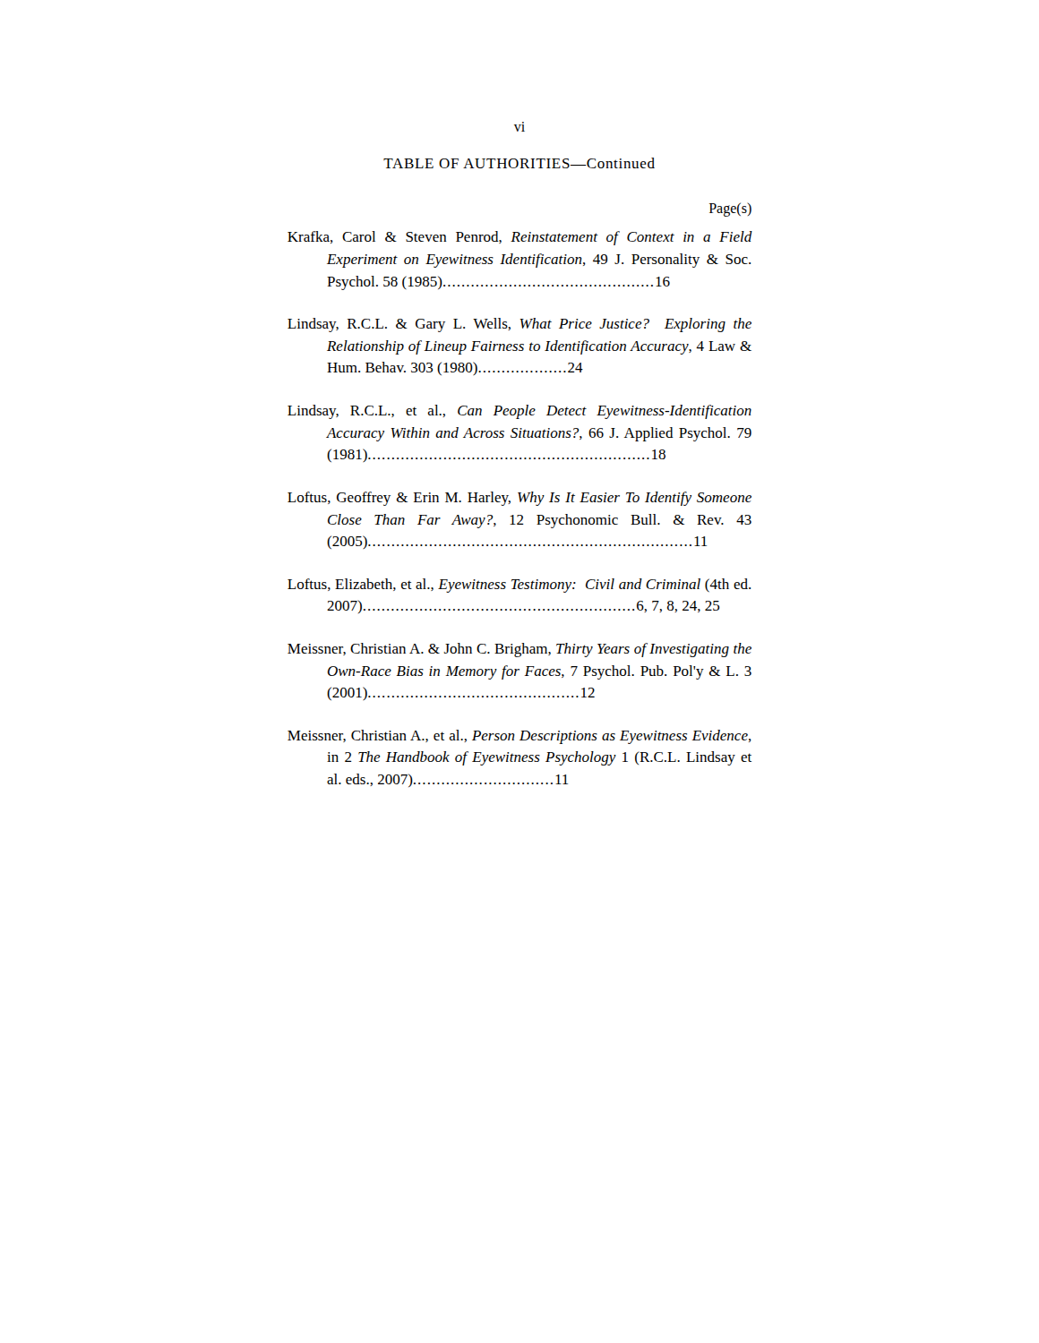vi
TABLE OF AUTHORITIES—Continued
Page(s)
Krafka, Carol & Steven Penrod, Reinstatement of Context in a Field Experiment on Eyewitness Identification, 49 J. Personality & Soc. Psychol. 58 (1985)............................................. 16
Lindsay, R.C.L. & Gary L. Wells, What Price Justice? Exploring the Relationship of Lineup Fairness to Identification Accuracy, 4 Law & Hum. Behav. 303 (1980)................... 24
Lindsay, R.C.L., et al., Can People Detect Eyewitness-Identification Accuracy Within and Across Situations?, 66 J. Applied Psychol. 79 (1981)............................................................ 18
Loftus, Geoffrey & Erin M. Harley, Why Is It Easier To Identify Someone Close Than Far Away?, 12 Psychonomic Bull. & Rev. 43 (2005)..................................................................... 11
Loftus, Elizabeth, et al., Eyewitness Testimony: Civil and Criminal (4th ed. 2007).......................................................... 6, 7, 8, 24, 25
Meissner, Christian A. & John C. Brigham, Thirty Years of Investigating the Own-Race Bias in Memory for Faces, 7 Psychol. Pub. Pol'y & L. 3 (2001)............................................. 12
Meissner, Christian A., et al., Person Descriptions as Eyewitness Evidence, in 2 The Handbook of Eyewitness Psychology 1 (R.C.L. Lindsay et al. eds., 2007).............................. 11